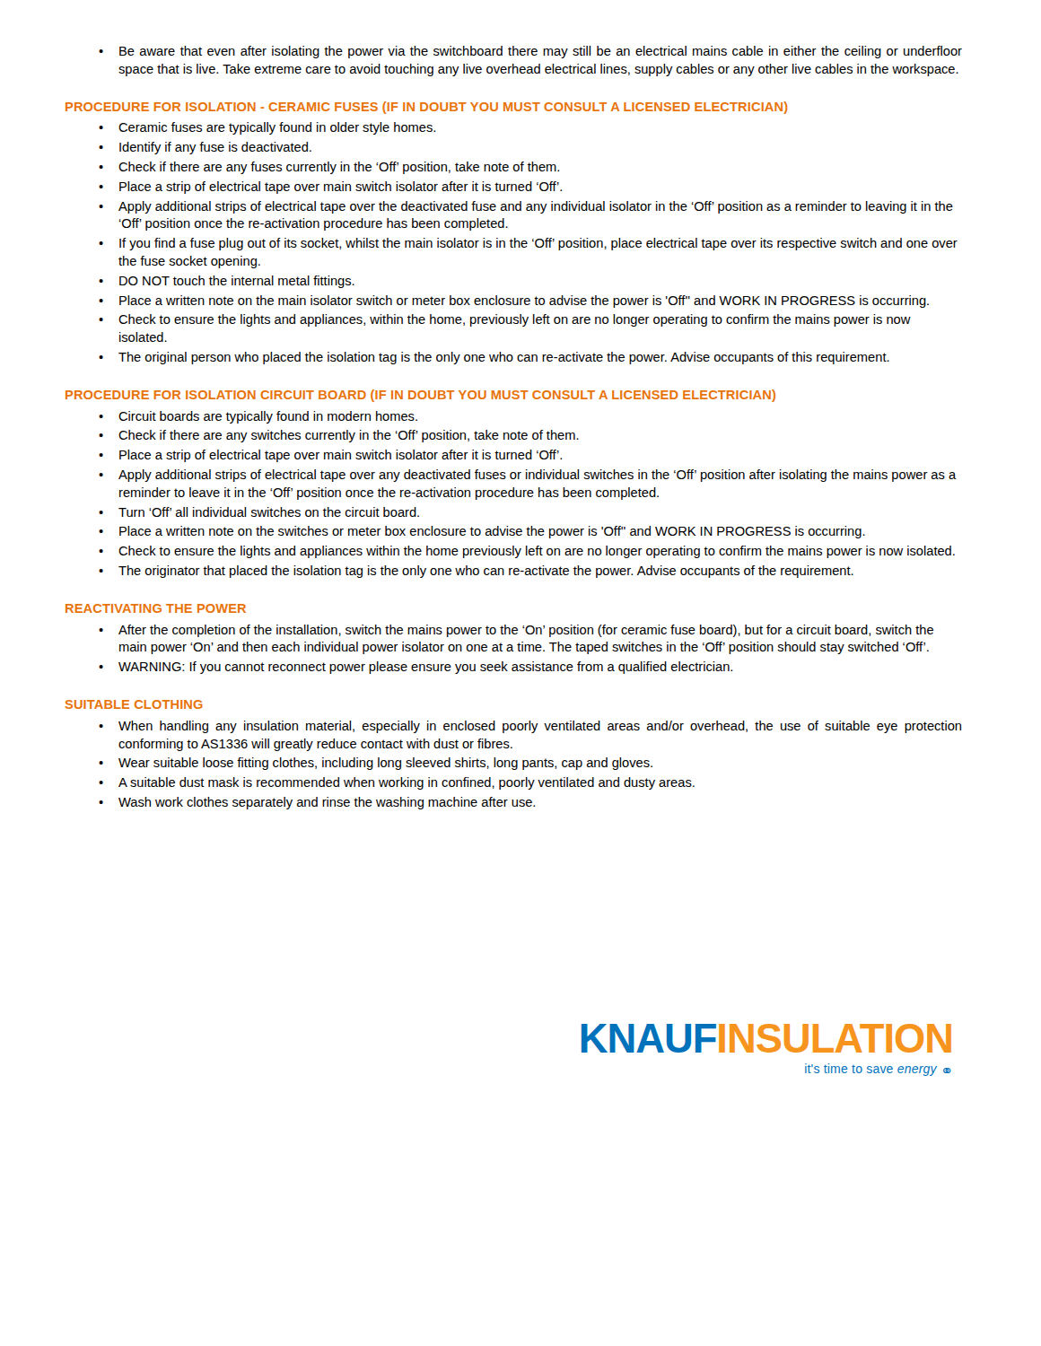Be aware that even after isolating the power via the switchboard there may still be an electrical mains cable in either the ceiling or underfloor space that is live. Take extreme care to avoid touching any live overhead electrical lines, supply cables or any other live cables in the workspace.
Procedure for Isolation - Ceramic Fuses (If in doubt you must consult a licensed electrician)
Ceramic fuses are typically found in older style homes.
Identify if any fuse is deactivated.
Check if there are any fuses currently in the ‘Off’ position, take note of them.
Place a strip of electrical tape over main switch isolator after it is turned ‘Off’.
Apply additional strips of electrical tape over the deactivated fuse and any individual isolator in the ‘Off’ position as a reminder to leaving it in the ‘Off’ position once the re-activation procedure has been completed.
If you find a fuse plug out of its socket, whilst the main isolator is in the ‘Off’ position, place electrical tape over its respective switch and one over the fuse socket opening.
DO NOT touch the internal metal fittings.
Place a written note on the main isolator switch or meter box enclosure to advise the power is 'Off'' and WORK IN PROGRESS is occurring.
Check to ensure the lights and appliances, within the home, previously left on are no longer operating to confirm the mains power is now isolated.
The original person who placed the isolation tag is the only one who can re-activate the power. Advise occupants of this requirement.
Procedure for Isolation Circuit Board (If in doubt you must consult a licensed electrician)
Circuit boards are typically found in modern homes.
Check if there are any switches currently in the ‘Off’ position, take note of them.
Place a strip of electrical tape over main switch isolator after it is turned ‘Off’.
Apply additional strips of electrical tape over any deactivated fuses or individual switches in the ‘Off’ position after isolating the mains power as a reminder to leave it in the ‘Off’ position once the re-activation procedure has been completed.
Turn ‘Off’ all individual switches on the circuit board.
Place a written note on the switches or meter box enclosure to advise the power is 'Off'' and WORK IN PROGRESS is occurring.
Check to ensure the lights and appliances within the home previously left on are no longer operating to confirm the mains power is now isolated.
The originator that placed the isolation tag is the only one who can re-activate the power. Advise occupants of the requirement.
Reactivating the Power
After the completion of the installation, switch the mains power to the ‘On’ position (for ceramic fuse board), but for a circuit board, switch the main power ‘On’ and then each individual power isolator on one at a time. The taped switches in the ‘Off’ position should stay switched ‘Off’.
WARNING: If you cannot reconnect power please ensure you seek assistance from a qualified electrician.
Suitable Clothing
When handling any insulation material, especially in enclosed poorly ventilated areas and/or overhead, the use of suitable eye protection conforming to AS1336 will greatly reduce contact with dust or fibres.
Wear suitable loose fitting clothes, including long sleeved shirts, long pants, cap and gloves.
A suitable dust mask is recommended when working in confined, poorly ventilated and dusty areas.
Wash work clothes separately and rinse the washing machine after use.
KNAUF INSULATION
it's time to save energy ⚭